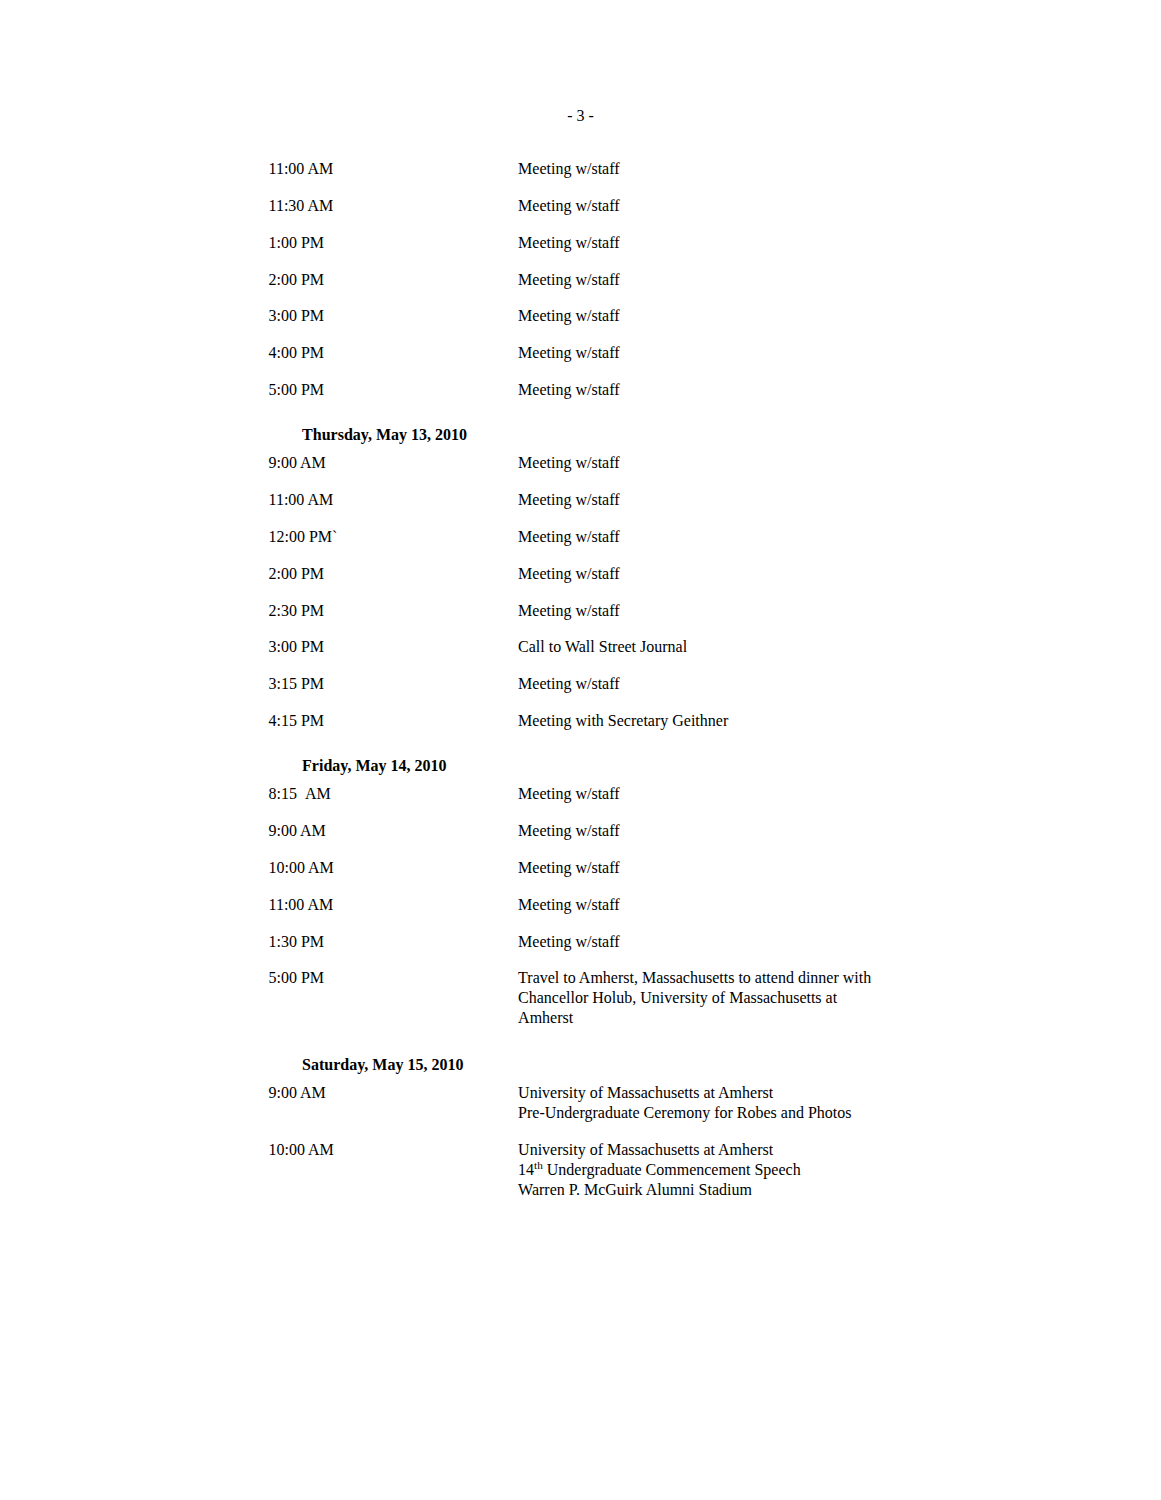- 3 -
| 11:00 AM | Meeting w/staff |
| 11:30 AM | Meeting w/staff |
| 1:00 PM | Meeting w/staff |
| 2:00 PM | Meeting w/staff |
| 3:00 PM | Meeting w/staff |
| 4:00 PM | Meeting w/staff |
| 5:00 PM | Meeting w/staff |
| Thursday, May 13, 2010 | |
| 9:00 AM | Meeting w/staff |
| 11:00 AM | Meeting w/staff |
| 12:00 PM` | Meeting w/staff |
| 2:00 PM | Meeting w/staff |
| 2:30 PM | Meeting w/staff |
| 3:00 PM | Call to Wall Street Journal |
| 3:15 PM | Meeting w/staff |
| 4:15 PM | Meeting with Secretary Geithner |
| Friday, May 14, 2010 | |
| 8:15 AM | Meeting w/staff |
| 9:00 AM | Meeting w/staff |
| 10:00 AM | Meeting w/staff |
| 11:00 AM | Meeting w/staff |
| 1:30 PM | Meeting w/staff |
| 5:00 PM | Travel to Amherst, Massachusetts to attend dinner with Chancellor Holub, University of Massachusetts at Amherst |
| Saturday, May 15, 2010 | |
| 9:00 AM | University of Massachusetts at Amherst Pre-Undergraduate Ceremony for Robes and Photos |
| 10:00 AM | University of Massachusetts at Amherst 14 th Undergraduate Commencement Speech Warren P. McGuirk Alumni Stadium |